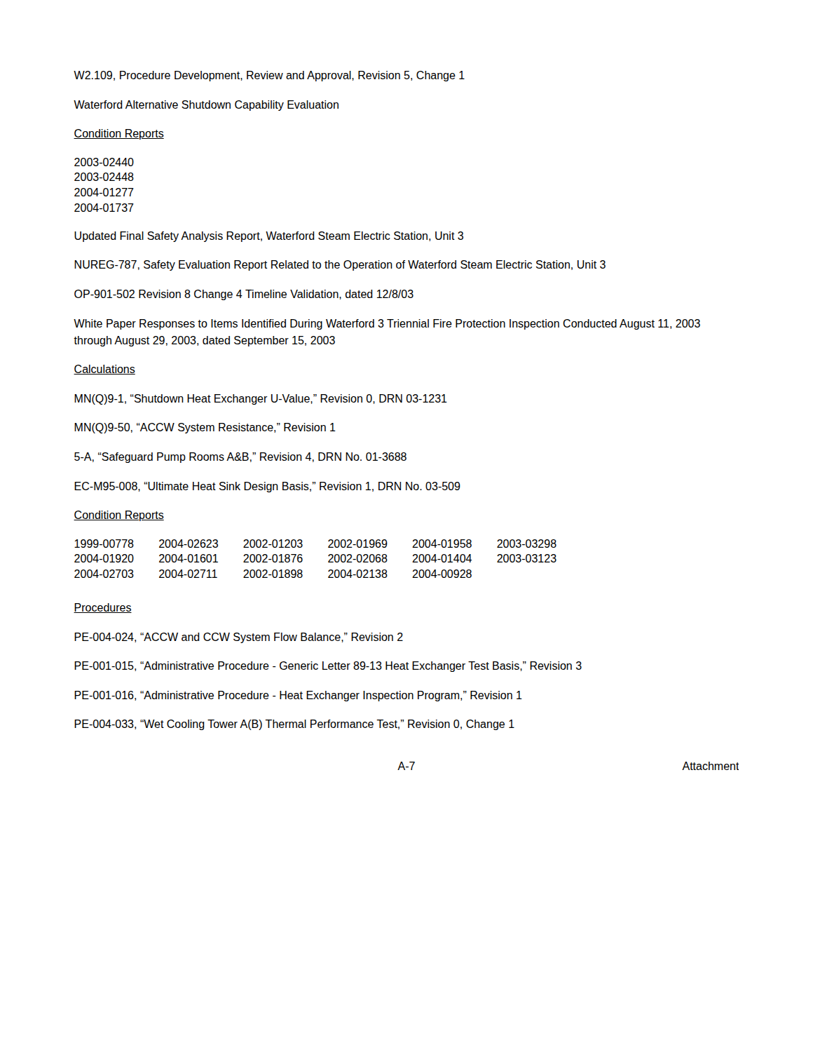W2.109, Procedure Development, Review and Approval, Revision 5, Change 1
Waterford Alternative Shutdown Capability Evaluation
Condition Reports
2003-02440
2003-02448
2004-01277
2004-01737
Updated Final Safety Analysis Report, Waterford Steam Electric Station, Unit 3
NUREG-787, Safety Evaluation Report Related to the Operation of Waterford Steam Electric Station, Unit 3
OP-901-502 Revision 8 Change 4 Timeline Validation, dated 12/8/03
White Paper Responses to Items Identified During Waterford 3 Triennial Fire Protection Inspection Conducted August 11, 2003 through August 29, 2003, dated September 15, 2003
Calculations
MN(Q)9-1, “Shutdown Heat Exchanger U-Value,” Revision 0, DRN 03-1231
MN(Q)9-50, “ACCW System Resistance,” Revision 1
5-A, “Safeguard Pump Rooms A&B,” Revision 4, DRN No. 01-3688
EC-M95-008, “Ultimate Heat Sink Design Basis,” Revision 1, DRN No. 03-509
Condition Reports
| 1999-00778 | 2004-02623 | 2002-01203 | 2002-01969 | 2004-01958 | 2003-03298 |
| 2004-01920 | 2004-01601 | 2002-01876 | 2002-02068 | 2004-01404 | 2003-03123 |
| 2004-02703 | 2004-02711 | 2002-01898 | 2004-02138 | 2004-00928 | |
Procedures
PE-004-024, “ACCW and CCW System Flow Balance,” Revision 2
PE-001-015, “Administrative Procedure - Generic Letter 89-13 Heat Exchanger Test Basis,” Revision 3
PE-001-016, “Administrative Procedure - Heat Exchanger Inspection Program,” Revision 1
PE-004-033, “Wet Cooling Tower A(B) Thermal Performance Test,” Revision 0, Change 1
A-7
Attachment